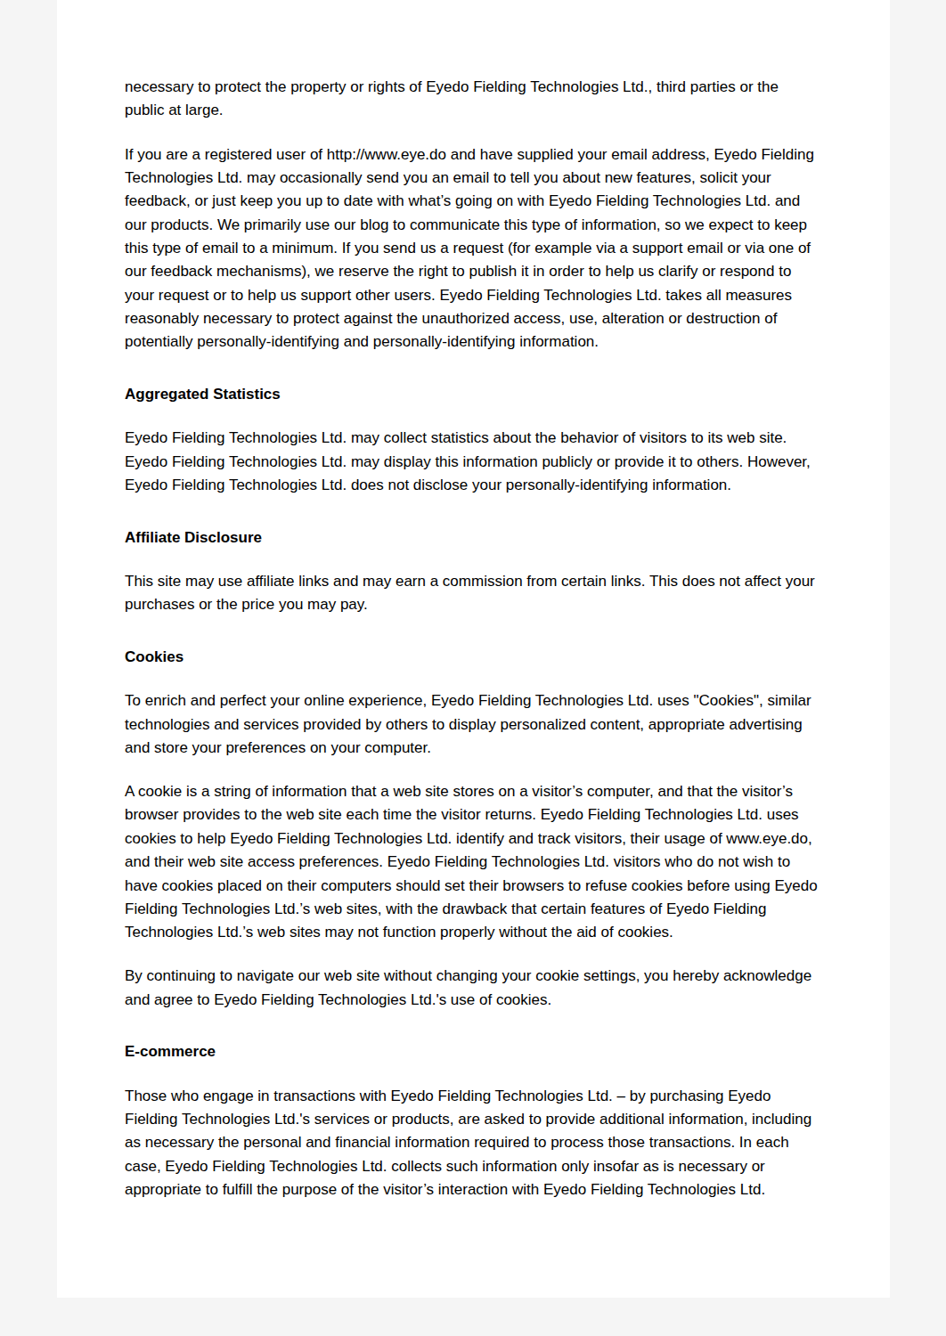necessary to protect the property or rights of Eyedo Fielding Technologies Ltd., third parties or the public at large.
If you are a registered user of http://www.eye.do and have supplied your email address, Eyedo Fielding Technologies Ltd. may occasionally send you an email to tell you about new features, solicit your feedback, or just keep you up to date with what’s going on with Eyedo Fielding Technologies Ltd. and our products. We primarily use our blog to communicate this type of information, so we expect to keep this type of email to a minimum. If you send us a request (for example via a support email or via one of our feedback mechanisms), we reserve the right to publish it in order to help us clarify or respond to your request or to help us support other users. Eyedo Fielding Technologies Ltd. takes all measures reasonably necessary to protect against the unauthorized access, use, alteration or destruction of potentially personally-identifying and personally-identifying information.
Aggregated Statistics
Eyedo Fielding Technologies Ltd. may collect statistics about the behavior of visitors to its web site. Eyedo Fielding Technologies Ltd. may display this information publicly or provide it to others. However, Eyedo Fielding Technologies Ltd. does not disclose your personally-identifying information.
Affiliate Disclosure
This site may use affiliate links and may earn a commission from certain links. This does not affect your purchases or the price you may pay.
Cookies
To enrich and perfect your online experience, Eyedo Fielding Technologies Ltd. uses "Cookies", similar technologies and services provided by others to display personalized content, appropriate advertising and store your preferences on your computer.
A cookie is a string of information that a web site stores on a visitor’s computer, and that the visitor’s browser provides to the web site each time the visitor returns. Eyedo Fielding Technologies Ltd. uses cookies to help Eyedo Fielding Technologies Ltd. identify and track visitors, their usage of www.eye.do, and their web site access preferences. Eyedo Fielding Technologies Ltd. visitors who do not wish to have cookies placed on their computers should set their browsers to refuse cookies before using Eyedo Fielding Technologies Ltd.’s web sites, with the drawback that certain features of Eyedo Fielding Technologies Ltd.’s web sites may not function properly without the aid of cookies.
By continuing to navigate our web site without changing your cookie settings, you hereby acknowledge and agree to Eyedo Fielding Technologies Ltd.'s use of cookies.
E-commerce
Those who engage in transactions with Eyedo Fielding Technologies Ltd. – by purchasing Eyedo Fielding Technologies Ltd.'s services or products, are asked to provide additional information, including as necessary the personal and financial information required to process those transactions. In each case, Eyedo Fielding Technologies Ltd. collects such information only insofar as is necessary or appropriate to fulfill the purpose of the visitor’s interaction with Eyedo Fielding Technologies Ltd.